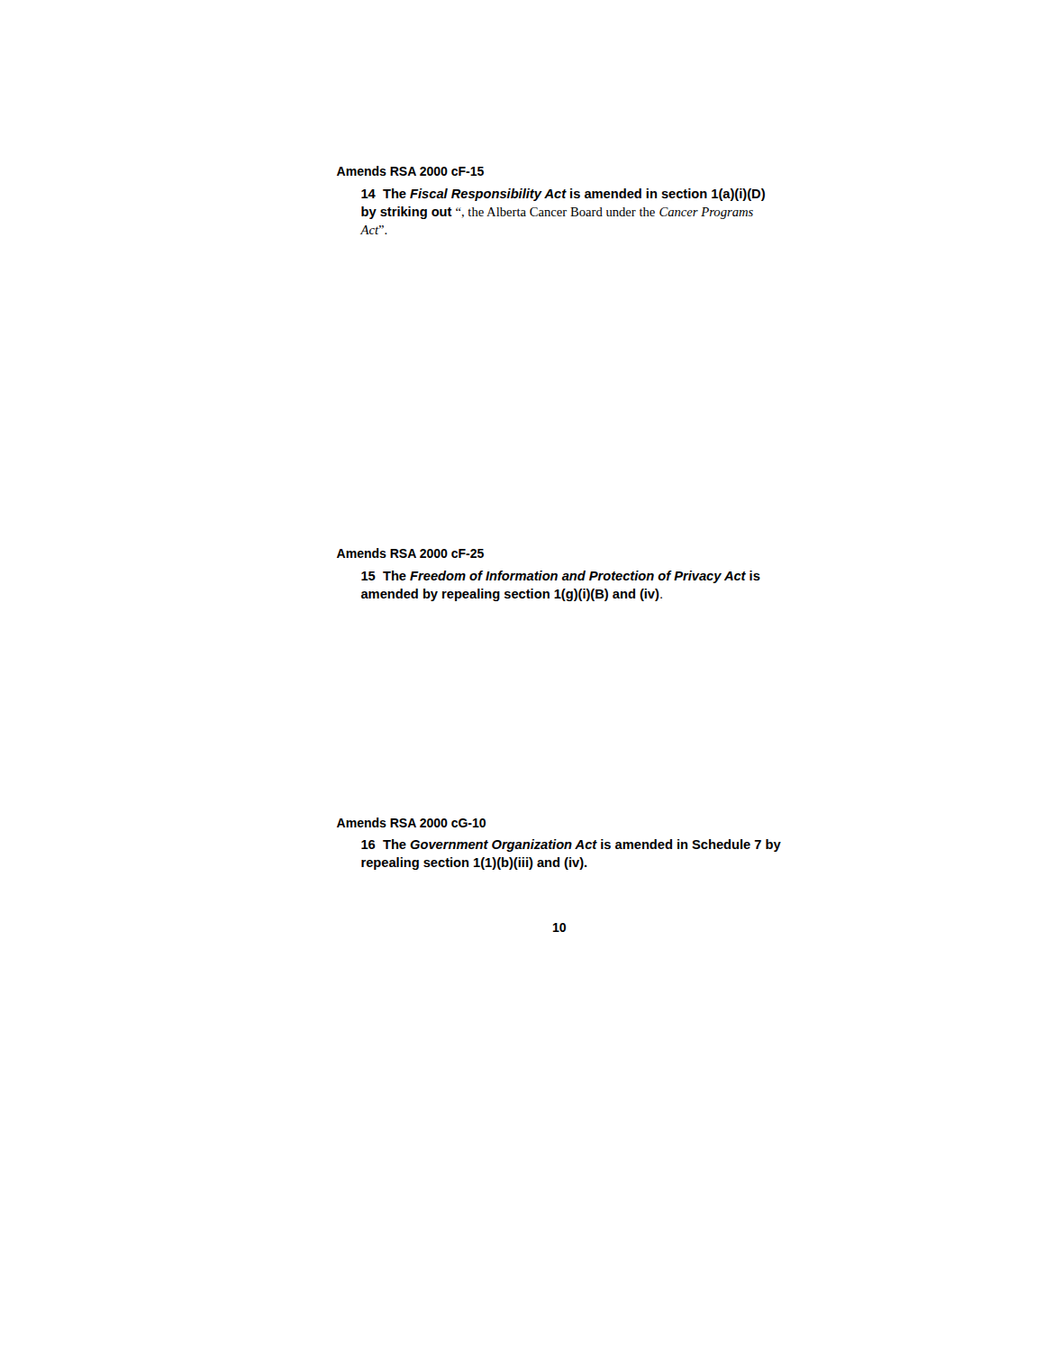Amends RSA 2000 cF-15
14 The Fiscal Responsibility Act is amended in section 1(a)(i)(D) by striking out “, the Alberta Cancer Board under the Cancer Programs Act”.
Amends RSA 2000 cF-25
15 The Freedom of Information and Protection of Privacy Act is amended by repealing section 1(g)(i)(B) and (iv).
Amends RSA 2000 cG-10
16 The Government Organization Act is amended in Schedule 7 by repealing section 1(1)(b)(iii) and (iv).
10